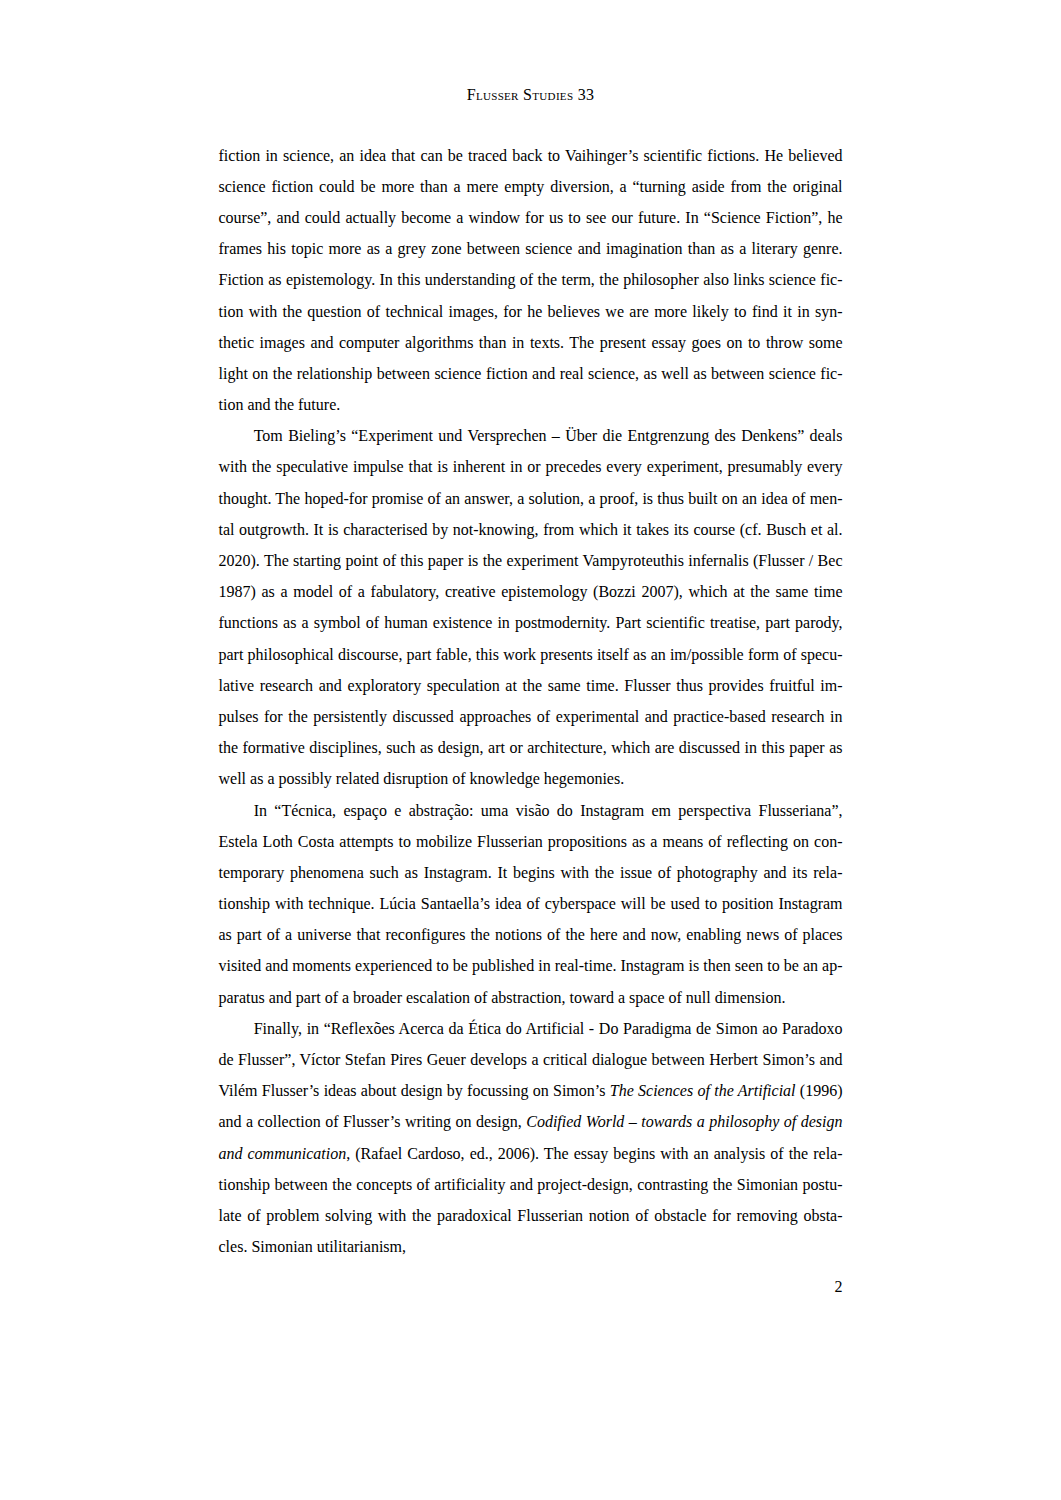Flusser Studies 33
fiction in science, an idea that can be traced back to Vaihinger’s scientific fictions. He believed science fiction could be more than a mere empty diversion, a “turning aside from the original course”, and could actually become a window for us to see our future. In “Science Fiction”, he frames his topic more as a grey zone between science and imagination than as a literary genre. Fiction as epistemology. In this understanding of the term, the philosopher also links science fiction with the question of technical images, for he believes we are more likely to find it in synthetic images and computer algorithms than in texts. The present essay goes on to throw some light on the relationship between science fiction and real science, as well as between science fiction and the future.
Tom Bieling’s “Experiment und Versprechen – Über die Entgrenzung des Denkens” deals with the speculative impulse that is inherent in or precedes every experiment, presumably every thought. The hoped-for promise of an answer, a solution, a proof, is thus built on an idea of mental outgrowth. It is characterised by not-knowing, from which it takes its course (cf. Busch et al. 2020). The starting point of this paper is the experiment Vampyroteuthis infernalis (Flusser / Bec 1987) as a model of a fabulatory, creative epistemology (Bozzi 2007), which at the same time functions as a symbol of human existence in postmodernity. Part scientific treatise, part parody, part philosophical discourse, part fable, this work presents itself as an im/possible form of speculative research and exploratory speculation at the same time. Flusser thus provides fruitful impulses for the persistently discussed approaches of experimental and practice-based research in the formative disciplines, such as design, art or architecture, which are discussed in this paper as well as a possibly related disruption of knowledge hegemonies.
In “Técnica, espaço e abstração: uma visão do Instagram em perspectiva Flusseriana”, Estela Loth Costa attempts to mobilize Flusserian propositions as a means of reflecting on contemporary phenomena such as Instagram. It begins with the issue of photography and its relationship with technique. Lúcia Santaella’s idea of cyberspace will be used to position Instagram as part of a universe that reconfigures the notions of the here and now, enabling news of places visited and moments experienced to be published in real-time. Instagram is then seen to be an apparatus and part of a broader escalation of abstraction, toward a space of null dimension.
Finally, in “Reflexões Acerca da Ética do Artificial - Do Paradigma de Simon ao Paradoxo de Flusser”, Víctor Stefan Pires Geuer develops a critical dialogue between Herbert Simon’s and Vilém Flusser’s ideas about design by focussing on Simon’s The Sciences of the Artificial (1996) and a collection of Flusser’s writing on design, Codified World – towards a philosophy of design and communication, (Rafael Cardoso, ed., 2006). The essay begins with an analysis of the relationship between the concepts of artificiality and project-design, contrasting the Simonian postulate of problem solving with the paradoxical Flusserian notion of obstacle for removing obstacles. Simonian utilitarianism,
2